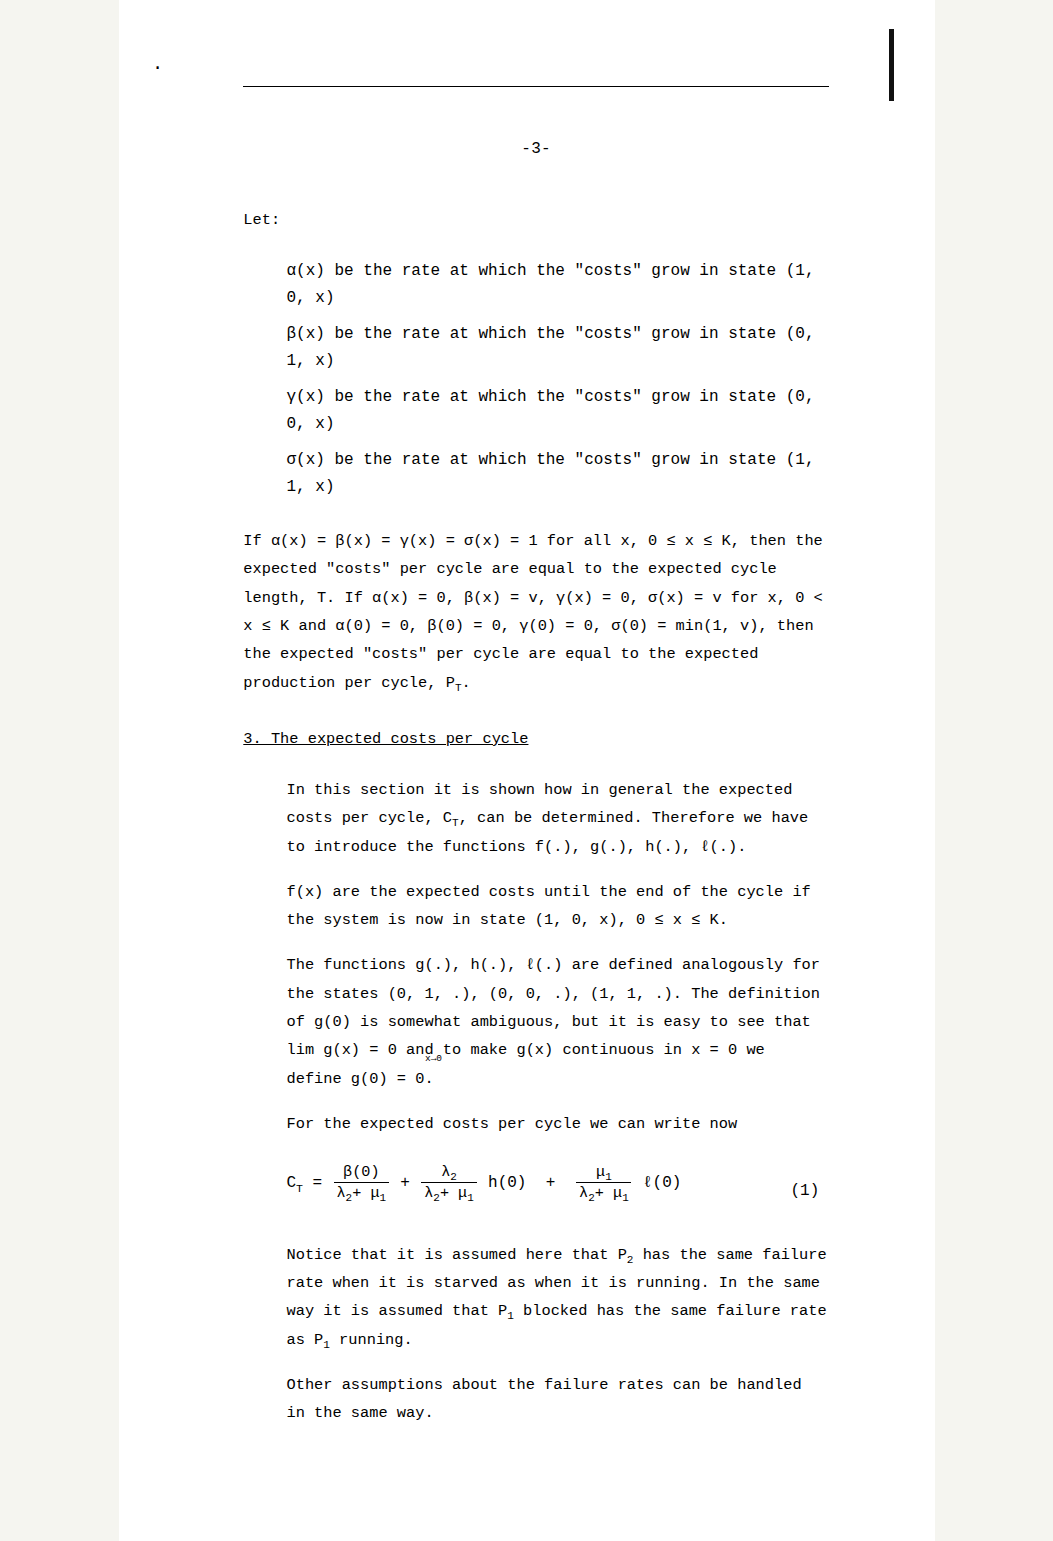.
-3-
Let:
α(x) be the rate at which the "costs" grow in state (1, 0, x)
β(x) be the rate at which the "costs" grow in state (0, 1, x)
γ(x) be the rate at which the "costs" grow in state (0, 0, x)
σ(x) be the rate at which the "costs" grow in state (1, 1, x)
If α(x) = β(x) = γ(x) = σ(x) = 1 for all x, 0 ≤ x ≤ K, then the expected "costs" per cycle are equal to the expected cycle length, T. If α(x) = 0, β(x) = v, γ(x) = 0, σ(x) = v for x, 0 < x ≤ K and α(0) = 0, β(0) = 0, γ(0) = 0, σ(0) = min(1, v), then the expected "costs" per cycle are equal to the expected production per cycle, PT.
3. The expected costs per cycle
In this section it is shown how in general the expected costs per cycle, CT, can be determined. Therefore we have to introduce the functions f(.), g(.), h(.), ℓ(.).
f(x) are the expected costs until the end of the cycle if the system is now in state (1, 0, x), 0 ≤ x ≤ K.
The functions g(.), h(.), ℓ(.) are defined analogously for the states (0, 1, .), (0, 0, .), (1, 1, .). The definition of g(0) is somewhat ambiguous, but it is easy to see that lim g(x) = 0 and to make g(x) continuous in x = 0 we define g(0) = 0x→0.
For the expected costs per cycle we can write now
CT = β(0) λ2+ μ1 + λ2 λ2+ μ1 h(0) + μ1 λ2+ μ1 ℓ(0) (1)
Notice that it is assumed here that P2 has the same failure rate when it is starved as when it is running. In the same way it is assumed that P1 blocked has the same failure rate as P1 running.
Other assumptions about the failure rates can be handled in the same way.